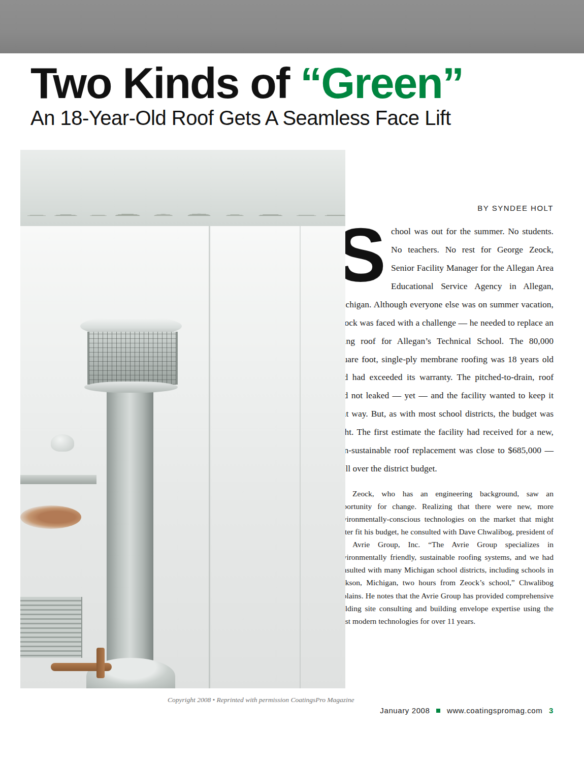Two Kinds of “Green”
An 18-Year-Old Roof Gets A Seamless Face Lift
BY SYNDEE HOLT
School was out for the summer. No students. No teachers. No rest for George Zeock, Senior Facility Manager for the Allegan Area Educational Service Agency in Allegan, Michigan. Although everyone else was on summer vacation, Zeock was faced with a challenge — he needed to replace an aging roof for Allegan’s Technical School. The 80,000 square foot, single-ply membrane roofing was 18 years old and had exceeded its warranty. The pitched-to-drain, roof had not leaked — yet — and the facility wanted to keep it that way. But, as with most school districts, the budget was tight. The first estimate the facility had received for a new, non-sustainable roof replacement was close to $685,000 — well over the district budget.
Zeock, who has an engineering background, saw an opportunity for change. Realizing that there were new, more environmentally-conscious technologies on the market that might better fit his budget, he consulted with Dave Chwalibog, president of the Avrie Group, Inc. “The Avrie Group specializes in environmentally friendly, sustainable roofing systems, and we had consulted with many Michigan school districts, including schools in Jackson, Michigan, two hours from Zeock’s school,” Chwalibog explains. He notes that the Avrie Group has provided comprehensive building site consulting and building envelope expertise using the most modern technologies for over 11 years.
Copyright 2008 • Reprinted with permission CoatingsPro Magazine
January 2008 www.coatingspromag.com 3